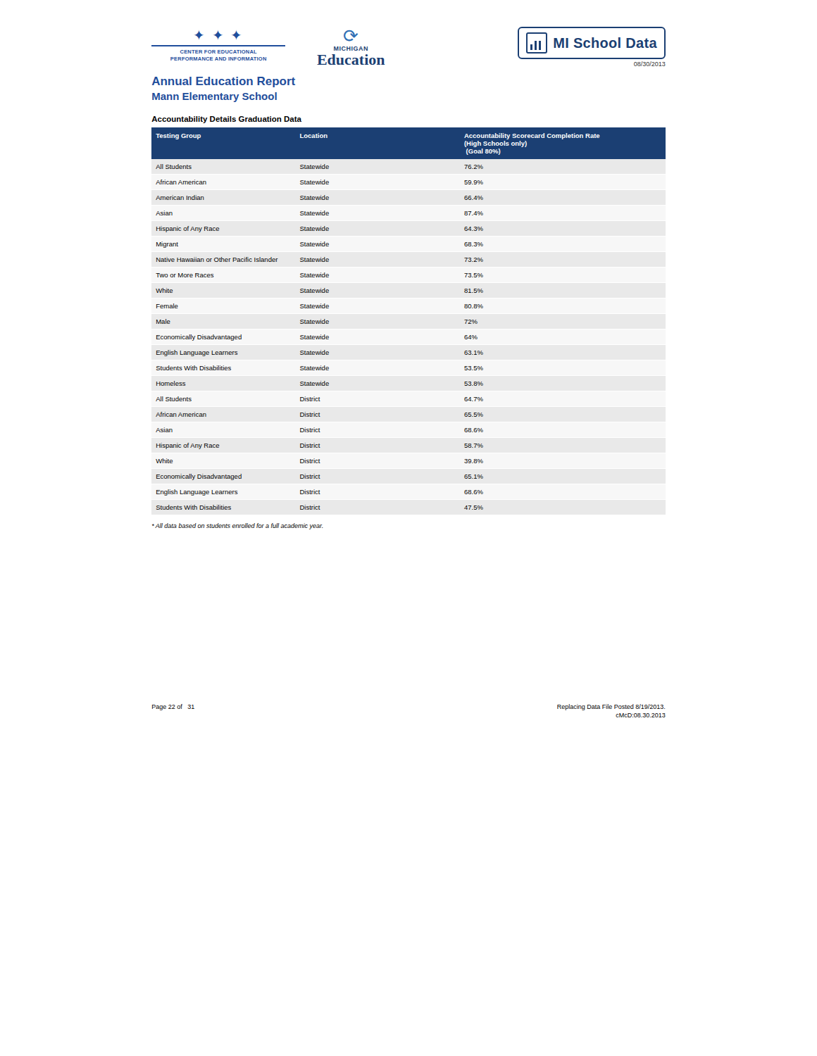✦ ✦ ✦
CENTER FOR EDUCATIONAL
PERFORMANCE AND INFORMATION
⟳
MICHIGAN
Education
MI School Data
08/30/2013
Annual Education Report
Mann Elementary School
Accountability Details Graduation Data
| Testing Group | Location | Accountability Scorecard Completion Rate (High Schools only) (Goal 80%) |
| --- | --- | --- |
| All Students | Statewide | 76.2% |
| African American | Statewide | 59.9% |
| American Indian | Statewide | 66.4% |
| Asian | Statewide | 87.4% |
| Hispanic of Any Race | Statewide | 64.3% |
| Migrant | Statewide | 68.3% |
| Native Hawaiian or Other Pacific Islander | Statewide | 73.2% |
| Two or More Races | Statewide | 73.5% |
| White | Statewide | 81.5% |
| Female | Statewide | 80.8% |
| Male | Statewide | 72% |
| Economically Disadvantaged | Statewide | 64% |
| English Language Learners | Statewide | 63.1% |
| Students With Disabilities | Statewide | 53.5% |
| Homeless | Statewide | 53.8% |
| All Students | District | 64.7% |
| African American | District | 65.5% |
| Asian | District | 68.6% |
| Hispanic of Any Race | District | 58.7% |
| White | District | 39.8% |
| Economically Disadvantaged | District | 65.1% |
| English Language Learners | District | 68.6% |
| Students With Disabilities | District | 47.5% |
* All data based on students enrolled for a full academic year.
Page 22 of 31
Replacing Data File Posted 8/19/2013.
cMcD:08.30.2013